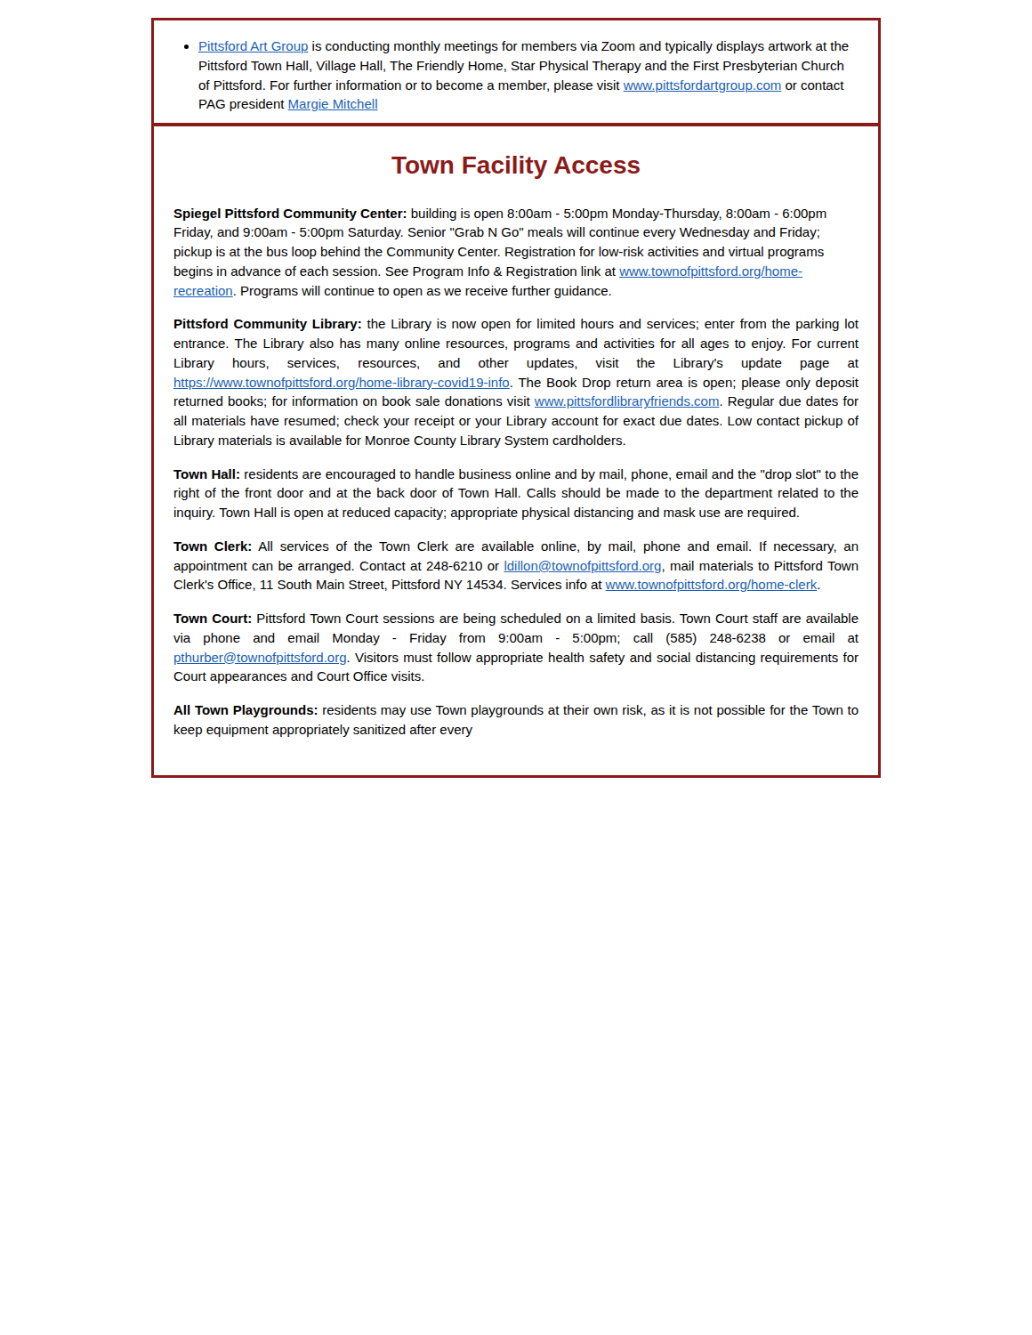Pittsford Art Group is conducting monthly meetings for members via Zoom and typically displays artwork at the Pittsford Town Hall, Village Hall, The Friendly Home, Star Physical Therapy and the First Presbyterian Church of Pittsford. For further information or to become a member, please visit www.pittsfordartgroup.com or contact PAG president Margie Mitchell
Town Facility Access
Spiegel Pittsford Community Center: building is open 8:00am - 5:00pm Monday-Thursday, 8:00am - 6:00pm Friday, and 9:00am - 5:00pm Saturday. Senior "Grab N Go" meals will continue every Wednesday and Friday; pickup is at the bus loop behind the Community Center. Registration for low-risk activities and virtual programs begins in advance of each session. See Program Info & Registration link at www.townofpittsford.org/home-recreation. Programs will continue to open as we receive further guidance.
Pittsford Community Library: the Library is now open for limited hours and services; enter from the parking lot entrance. The Library also has many online resources, programs and activities for all ages to enjoy. For current Library hours, services, resources, and other updates, visit the Library's update page at https://www.townofpittsford.org/home-library-covid19-info. The Book Drop return area is open; please only deposit returned books; for information on book sale donations visit www.pittsfordlibraryfriends.com. Regular due dates for all materials have resumed; check your receipt or your Library account for exact due dates. Low contact pickup of Library materials is available for Monroe County Library System cardholders.
Town Hall: residents are encouraged to handle business online and by mail, phone, email and the "drop slot" to the right of the front door and at the back door of Town Hall. Calls should be made to the department related to the inquiry. Town Hall is open at reduced capacity; appropriate physical distancing and mask use are required.
Town Clerk: All services of the Town Clerk are available online, by mail, phone and email. If necessary, an appointment can be arranged. Contact at 248-6210 or ldillon@townofpittsford.org, mail materials to Pittsford Town Clerk's Office, 11 South Main Street, Pittsford NY 14534. Services info at www.townofpittsford.org/home-clerk.
Town Court: Pittsford Town Court sessions are being scheduled on a limited basis. Town Court staff are available via phone and email Monday - Friday from 9:00am - 5:00pm; call (585) 248-6238 or email at pthurber@townofpittsford.org. Visitors must follow appropriate health safety and social distancing requirements for Court appearances and Court Office visits.
All Town Playgrounds: residents may use Town playgrounds at their own risk, as it is not possible for the Town to keep equipment appropriately sanitized after every